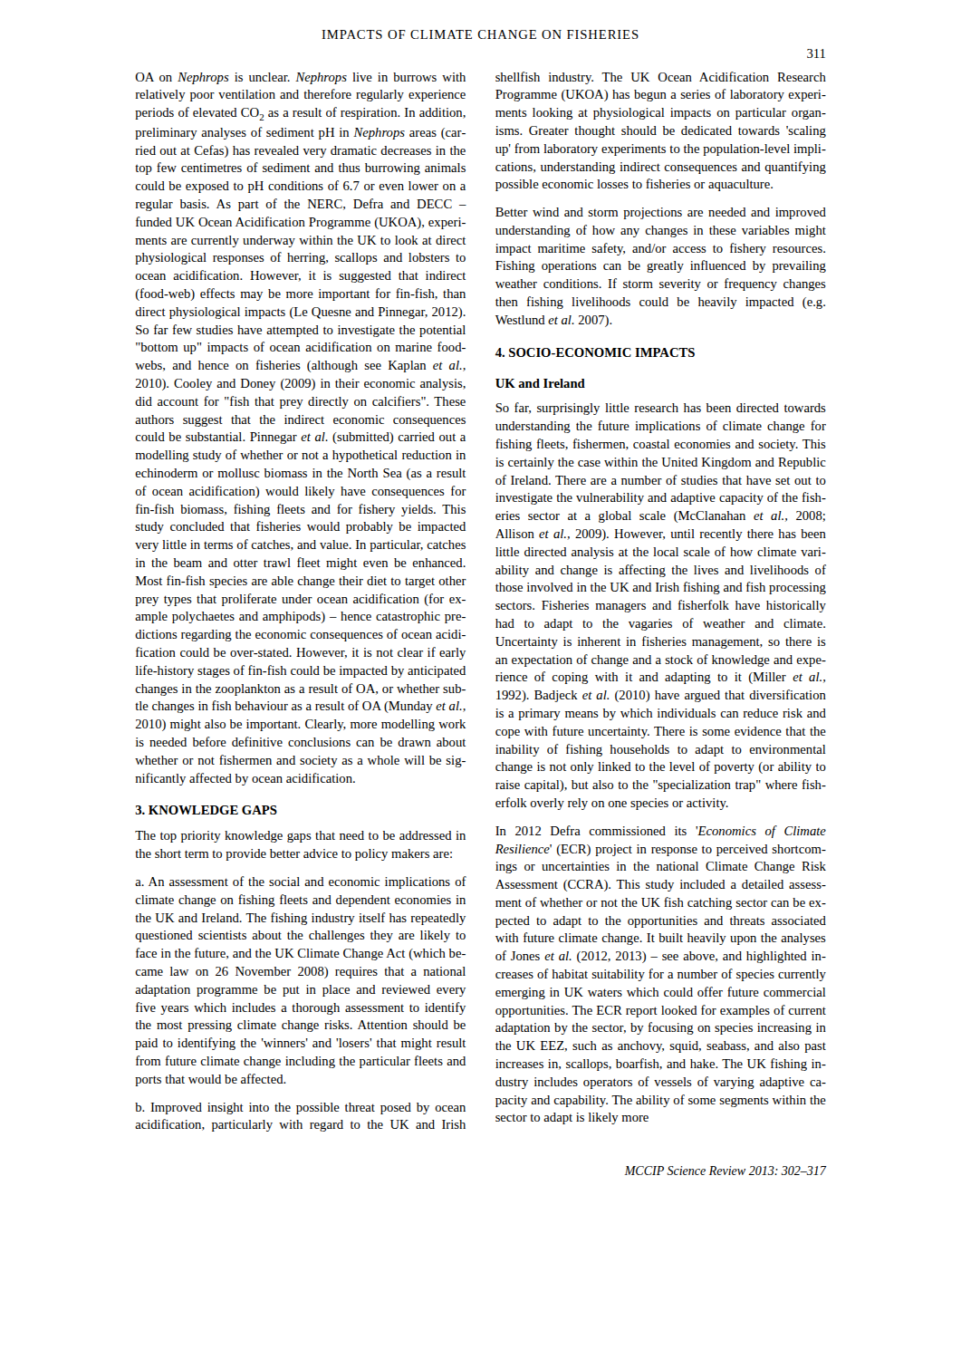Impacts of Climate Change on Fisheries
311
OA on Nephrops is unclear. Nephrops live in burrows with relatively poor ventilation and therefore regularly experience periods of elevated CO2 as a result of respiration. In addition, preliminary analyses of sediment pH in Nephrops areas (carried out at Cefas) has revealed very dramatic decreases in the top few centimetres of sediment and thus burrowing animals could be exposed to pH conditions of 6.7 or even lower on a regular basis. As part of the NERC, Defra and DECC – funded UK Ocean Acidification Programme (UKOA), experiments are currently underway within the UK to look at direct physiological responses of herring, scallops and lobsters to ocean acidification. However, it is suggested that indirect (food-web) effects may be more important for fin-fish, than direct physiological impacts (Le Quesne and Pinnegar, 2012). So far few studies have attempted to investigate the potential "bottom up" impacts of ocean acidification on marine food-webs, and hence on fisheries (although see Kaplan et al., 2010). Cooley and Doney (2009) in their economic analysis, did account for "fish that prey directly on calcifiers". These authors suggest that the indirect economic consequences could be substantial. Pinnegar et al. (submitted) carried out a modelling study of whether or not a hypothetical reduction in echinoderm or mollusc biomass in the North Sea (as a result of ocean acidification) would likely have consequences for fin-fish biomass, fishing fleets and for fishery yields. This study concluded that fisheries would probably be impacted very little in terms of catches, and value. In particular, catches in the beam and otter trawl fleet might even be enhanced. Most fin-fish species are able change their diet to target other prey types that proliferate under ocean acidification (for example polychaetes and amphipods) – hence catastrophic predictions regarding the economic consequences of ocean acidification could be over-stated. However, it is not clear if early life-history stages of fin-fish could be impacted by anticipated changes in the zooplankton as a result of OA, or whether subtle changes in fish behaviour as a result of OA (Munday et al., 2010) might also be important. Clearly, more modelling work is needed before definitive conclusions can be drawn about whether or not fishermen and society as a whole will be significantly affected by ocean acidification.
3. KNOWLEDGE GAPS
The top priority knowledge gaps that need to be addressed in the short term to provide better advice to policy makers are:
a. An assessment of the social and economic implications of climate change on fishing fleets and dependent economies in the UK and Ireland. The fishing industry itself has repeatedly questioned scientists about the challenges they are likely to face in the future, and the UK Climate Change Act (which became law on 26 November 2008) requires that a national adaptation programme be put in place and reviewed every five years which includes a thorough assessment to identify the most pressing climate change risks. Attention should be paid to identifying the 'winners' and 'losers' that might result from future climate change including the particular fleets and ports that would be affected.
b. Improved insight into the possible threat posed by ocean acidification, particularly with regard to the UK and Irish shellfish industry. The UK Ocean Acidification Research Programme (UKOA) has begun a series of laboratory experiments looking at physiological impacts on particular organisms. Greater thought should be dedicated towards 'scaling up' from laboratory experiments to the population-level implications, understanding indirect consequences and quantifying possible economic losses to fisheries or aquaculture.
Better wind and storm projections are needed and improved understanding of how any changes in these variables might impact maritime safety, and/or access to fishery resources. Fishing operations can be greatly influenced by prevailing weather conditions. If storm severity or frequency changes then fishing livelihoods could be heavily impacted (e.g. Westlund et al. 2007).
4. SOCIO-ECONOMIC IMPACTS
UK and Ireland
So far, surprisingly little research has been directed towards understanding the future implications of climate change for fishing fleets, fishermen, coastal economies and society. This is certainly the case within the United Kingdom and Republic of Ireland. There are a number of studies that have set out to investigate the vulnerability and adaptive capacity of the fisheries sector at a global scale (McClanahan et al., 2008; Allison et al., 2009). However, until recently there has been little directed analysis at the local scale of how climate variability and change is affecting the lives and livelihoods of those involved in the UK and Irish fishing and fish processing sectors. Fisheries managers and fisherfolk have historically had to adapt to the vagaries of weather and climate. Uncertainty is inherent in fisheries management, so there is an expectation of change and a stock of knowledge and experience of coping with it and adapting to it (Miller et al., 1992). Badjeck et al. (2010) have argued that diversification is a primary means by which individuals can reduce risk and cope with future uncertainty. There is some evidence that the inability of fishing households to adapt to environmental change is not only linked to the level of poverty (or ability to raise capital), but also to the "specialization trap" where fisherfolk overly rely on one species or activity.
In 2012 Defra commissioned its 'Economics of Climate Resilience' (ECR) project in response to perceived shortcomings or uncertainties in the national Climate Change Risk Assessment (CCRA). This study included a detailed assessment of whether or not the UK fish catching sector can be expected to adapt to the opportunities and threats associated with future climate change. It built heavily upon the analyses of Jones et al. (2012, 2013) – see above, and highlighted increases of habitat suitability for a number of species currently emerging in UK waters which could offer future commercial opportunities. The ECR report looked for examples of current adaptation by the sector, by focusing on species increasing in the UK EEZ, such as anchovy, squid, seabass, and also past increases in, scallops, boarfish, and hake. The UK fishing industry includes operators of vessels of varying adaptive capacity and capability. The ability of some segments within the sector to adapt is likely more
MCCIP Science Review 2013: 302–317